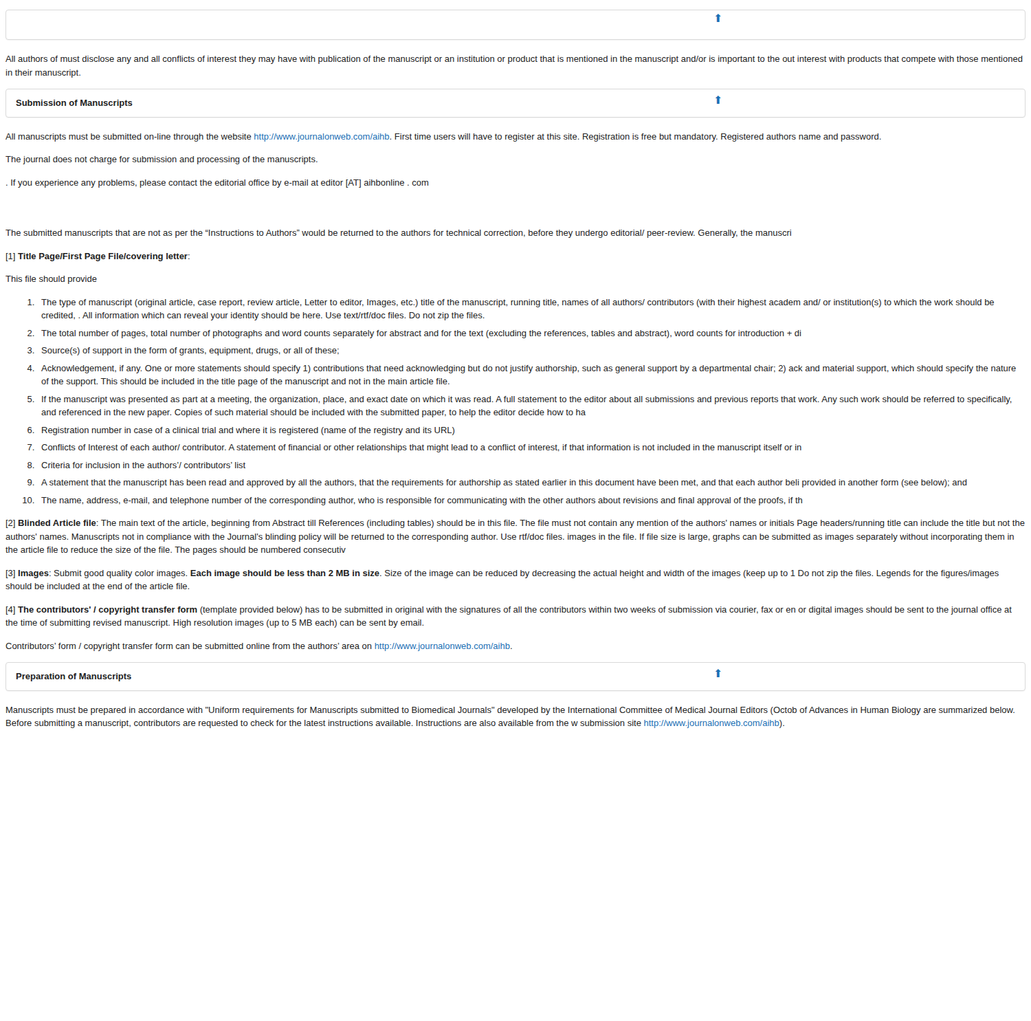⬆
All authors of must disclose any and all conflicts of interest they may have with publication of the manuscript or an institution or product that is mentioned in the manuscript and/or is important to the out interest with products that compete with those mentioned in their manuscript.
Submission of Manuscripts
⬆
All manuscripts must be submitted on-line through the website http://www.journalonweb.com/aihb. First time users will have to register at this site. Registration is free but mandatory. Registered authors name and password.
The journal does not charge for submission and processing of the manuscripts.
. If you experience any problems, please contact the editorial office by e-mail at editor [AT] aihbonline . com
The submitted manuscripts that are not as per the “Instructions to Authors” would be returned to the authors for technical correction, before they undergo editorial/ peer-review. Generally, the manuscri
[1] Title Page/First Page File/covering letter:
This file should provide
The type of manuscript (original article, case report, review article, Letter to editor, Images, etc.) title of the manuscript, running title, names of all authors/ contributors (with their highest academ and/ or institution(s) to which the work should be credited, . All information which can reveal your identity should be here. Use text/rtf/doc files. Do not zip the files.
The total number of pages, total number of photographs and word counts separately for abstract and for the text (excluding the references, tables and abstract), word counts for introduction + di
Source(s) of support in the form of grants, equipment, drugs, or all of these;
Acknowledgement, if any. One or more statements should specify 1) contributions that need acknowledging but do not justify authorship, such as general support by a departmental chair; 2) ack and material support, which should specify the nature of the support. This should be included in the title page of the manuscript and not in the main article file.
If the manuscript was presented as part at a meeting, the organization, place, and exact date on which it was read. A full statement to the editor about all submissions and previous reports that work. Any such work should be referred to specifically, and referenced in the new paper. Copies of such material should be included with the submitted paper, to help the editor decide how to ha
Registration number in case of a clinical trial and where it is registered (name of the registry and its URL)
Conflicts of Interest of each author/ contributor. A statement of financial or other relationships that might lead to a conflict of interest, if that information is not included in the manuscript itself or in
Criteria for inclusion in the authors’/ contributors’ list
A statement that the manuscript has been read and approved by all the authors, that the requirements for authorship as stated earlier in this document have been met, and that each author beli provided in another form (see below); and
The name, address, e-mail, and telephone number of the corresponding author, who is responsible for communicating with the other authors about revisions and final approval of the proofs, if th
[2] Blinded Article file: The main text of the article, beginning from Abstract till References (including tables) should be in this file. The file must not contain any mention of the authors' names or initials Page headers/running title can include the title but not the authors' names. Manuscripts not in compliance with the Journal's blinding policy will be returned to the corresponding author. Use rtf/doc files. images in the file. If file size is large, graphs can be submitted as images separately without incorporating them in the article file to reduce the size of the file. The pages should be numbered consecutiv
[3] Images: Submit good quality color images. Each image should be less than 2 MB in size. Size of the image can be reduced by decreasing the actual height and width of the images (keep up to 1 Do not zip the files. Legends for the figures/images should be included at the end of the article file.
[4] The contributors' / copyright transfer form (template provided below) has to be submitted in original with the signatures of all the contributors within two weeks of submission via courier, fax or en or digital images should be sent to the journal office at the time of submitting revised manuscript. High resolution images (up to 5 MB each) can be sent by email.
Contributors’ form / copyright transfer form can be submitted online from the authors’ area on http://www.journalonweb.com/aihb.
Preparation of Manuscripts
⬆
Manuscripts must be prepared in accordance with "Uniform requirements for Manuscripts submitted to Biomedical Journals" developed by the International Committee of Medical Journal Editors (Octob of Advances in Human Biology are summarized below. Before submitting a manuscript, contributors are requested to check for the latest instructions available. Instructions are also available from the w submission site http://www.journalonweb.com/aihb).